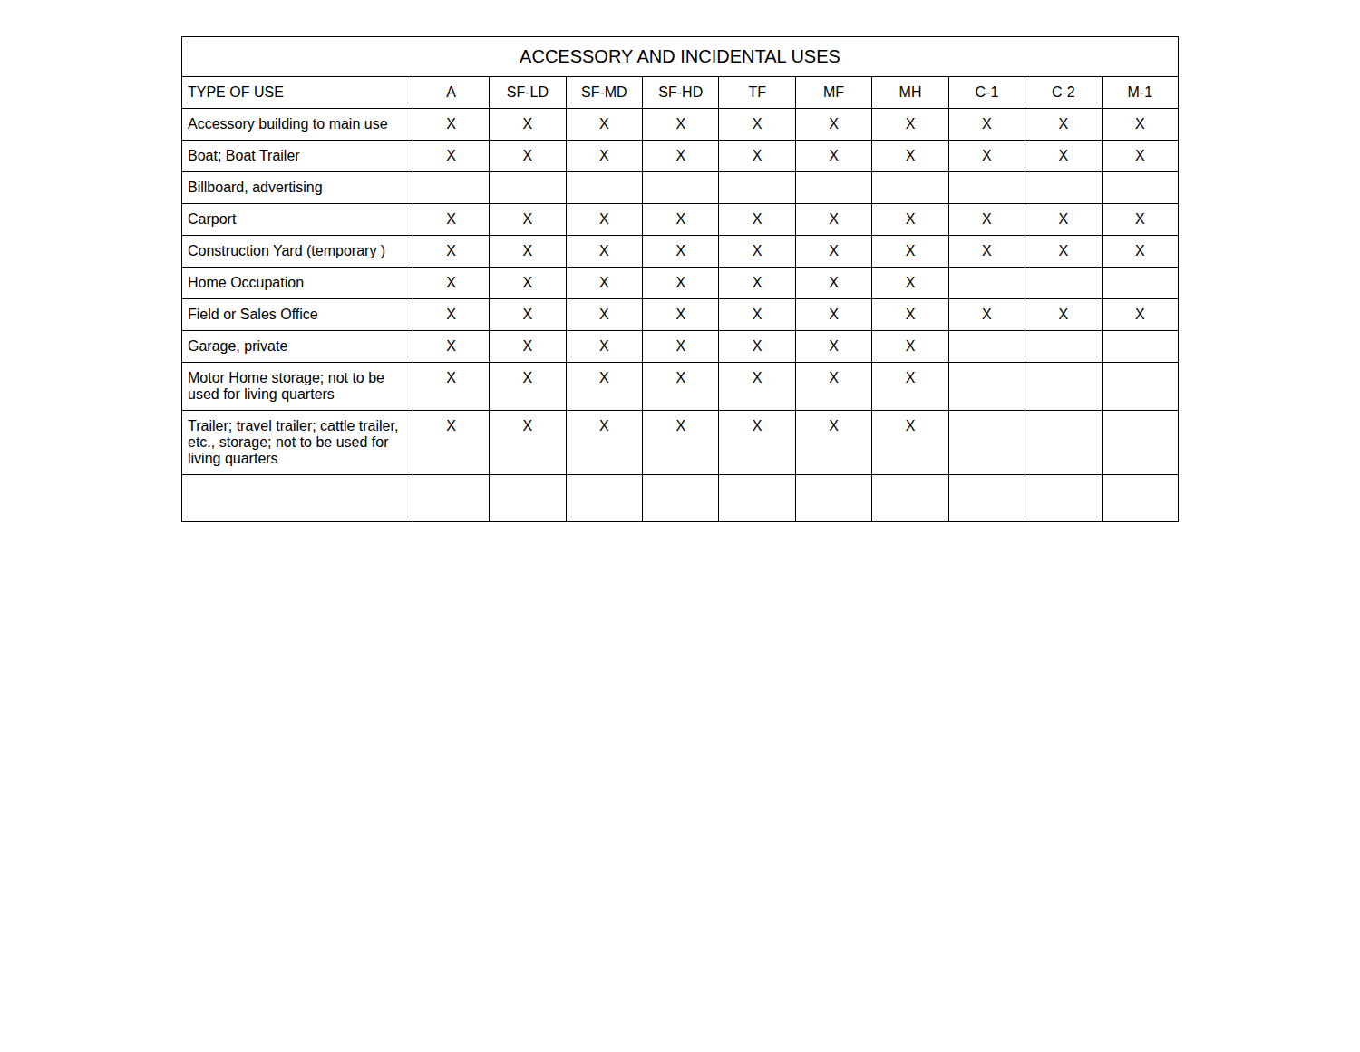ACCESSORY AND INCIDENTAL USES
| TYPE OF USE | A | SF-LD | SF-MD | SF-HD | TF | MF | MH | C-1 | C-2 | M-1 |
| --- | --- | --- | --- | --- | --- | --- | --- | --- | --- | --- |
| Accessory building to main use | X | X | X | X | X | X | X | X | X | X |
| Boat; Boat Trailer | X | X | X | X | X | X | X | X | X | X |
| Billboard, advertising | | | | | | | | | | |
| Carport | X | X | X | X | X | X | X | X | X | X |
| Construction Yard (temporary ) | X | X | X | X | X | X | X | X | X | X |
| Home Occupation | X | X | X | X | X | X | X | | | |
| Field or Sales Office | X | X | X | X | X | X | X | X | X | X |
| Garage, private | X | X | X | X | X | X | X | | | |
| Motor Home storage; not to be used for living quarters | X | X | X | X | X | X | X | | | |
| Trailer; travel trailer; cattle trailer, etc., storage; not to be used for living quarters | X | X | X | X | X | X | X | | | |